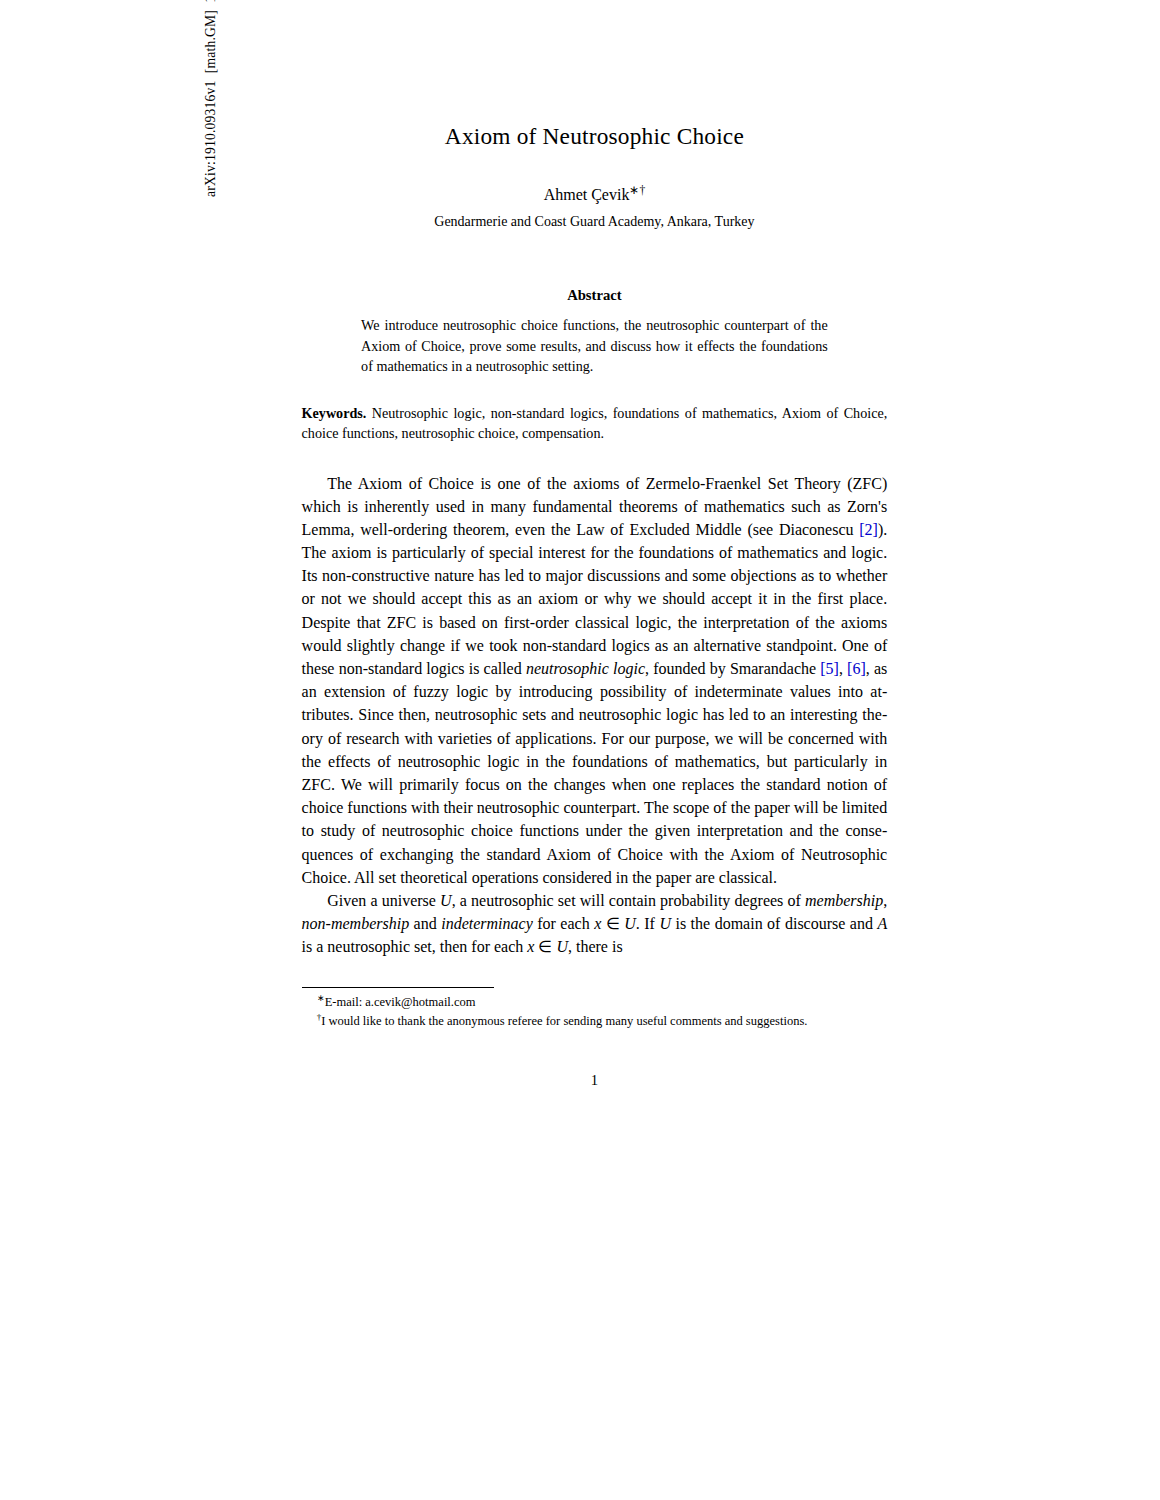arXiv:1910.09316v1 [math.GM] 13 Oct 2019
Axiom of Neutrosophic Choice
Ahmet Çevik∗†
Gendarmerie and Coast Guard Academy, Ankara, Turkey
Abstract
We introduce neutrosophic choice functions, the neutrosophic counterpart of the Axiom of Choice, prove some results, and discuss how it effects the foundations of mathematics in a neutrosophic setting.
Keywords. Neutrosophic logic, non-standard logics, foundations of mathematics, Axiom of Choice, choice functions, neutrosophic choice, compensation.
The Axiom of Choice is one of the axioms of Zermelo-Fraenkel Set Theory (ZFC) which is inherently used in many fundamental theorems of mathematics such as Zorn's Lemma, well-ordering theorem, even the Law of Excluded Middle (see Diaconescu [2]). The axiom is particularly of special interest for the foundations of mathematics and logic. Its non-constructive nature has led to major discussions and some objections as to whether or not we should accept this as an axiom or why we should accept it in the first place. Despite that ZFC is based on first-order classical logic, the interpretation of the axioms would slightly change if we took non-standard logics as an alternative standpoint. One of these non-standard logics is called neutrosophic logic, founded by Smarandache [5], [6], as an extension of fuzzy logic by introducing possibility of indeterminate values into attributes. Since then, neutrosophic sets and neutrosophic logic has led to an interesting theory of research with varieties of applications. For our purpose, we will be concerned with the effects of neutrosophic logic in the foundations of mathematics, but particularly in ZFC. We will primarily focus on the changes when one replaces the standard notion of choice functions with their neutrosophic counterpart. The scope of the paper will be limited to study of neutrosophic choice functions under the given interpretation and the consequences of exchanging the standard Axiom of Choice with the Axiom of Neutrosophic Choice. All set theoretical operations considered in the paper are classical.
Given a universe U, a neutrosophic set will contain probability degrees of membership, non-membership and indeterminacy for each x ∈ U. If U is the domain of discourse and A is a neutrosophic set, then for each x ∈ U, there is
∗E-mail: a.cevik@hotmail.com
†I would like to thank the anonymous referee for sending many useful comments and suggestions.
1